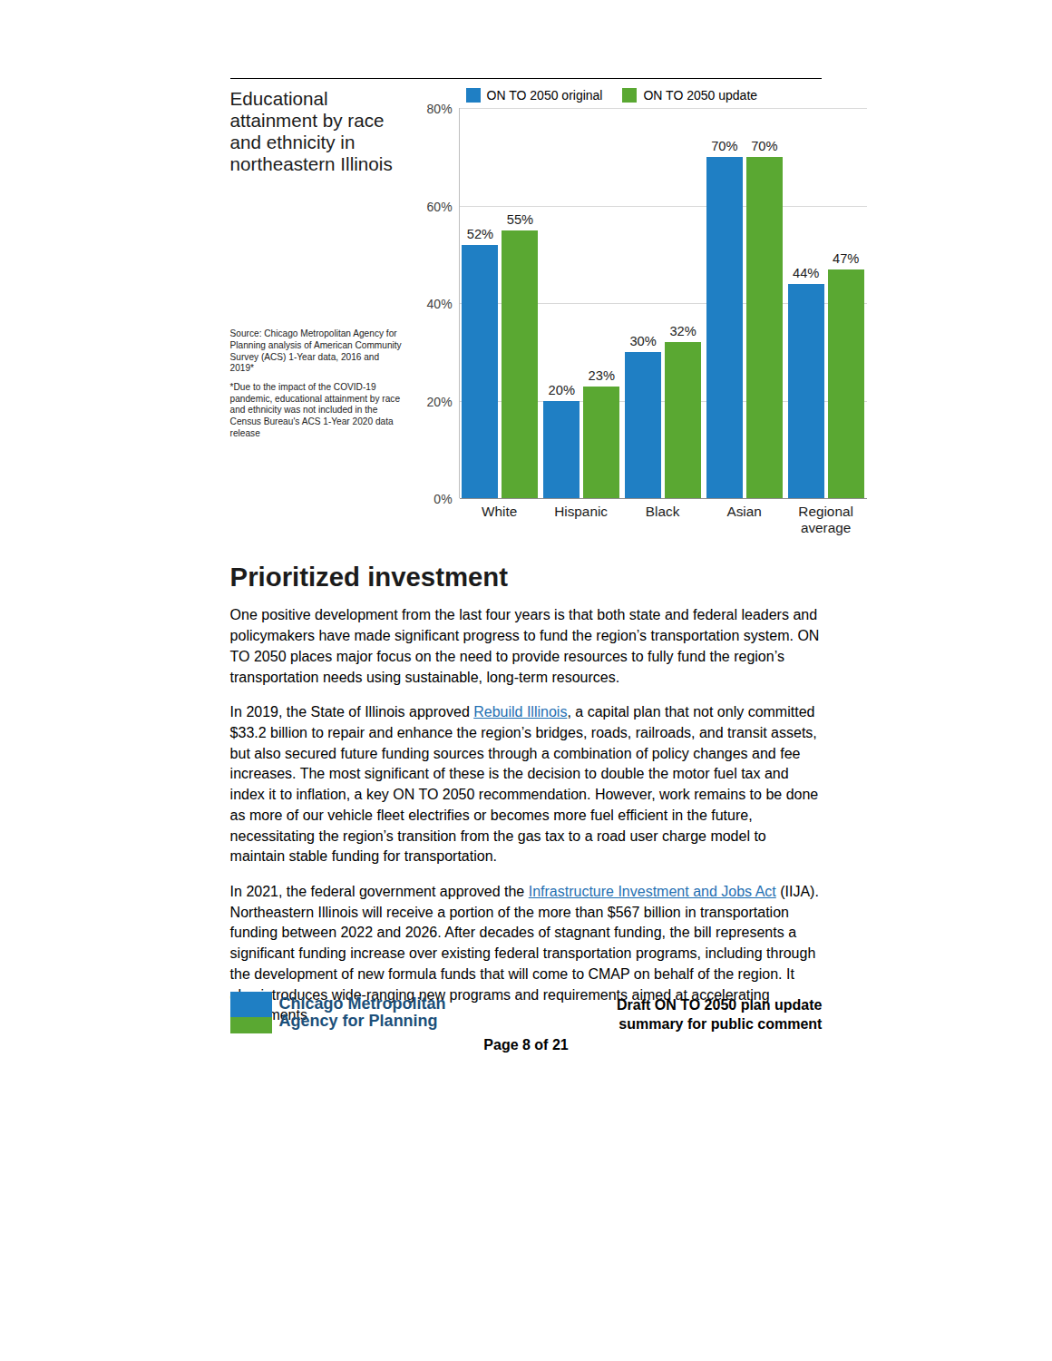Educational attainment by race and ethnicity in northeastern Illinois
Source: Chicago Metropolitan Agency for Planning analysis of American Community Survey (ACS) 1-Year data, 2016 and 2019*
*Due to the impact of the COVID-19 pandemic, educational attainment by race and ethnicity was not included in the Census Bureau's ACS 1-Year 2020 data release
ON TO 2050 original ON TO 2050 update
80%
60%
40%
20%
0%
52%
55%
20%
23%
30%
32%
70%
70%
44%
47%
White Hispanic Black Asian Regional average
Prioritized investment
One positive development from the last four years is that both state and federal leaders and policymakers have made significant progress to fund the region’s transportation system. ON TO 2050 places major focus on the need to provide resources to fully fund the region’s transportation needs using sustainable, long-term resources.
In 2019, the State of Illinois approved Rebuild Illinois, a capital plan that not only committed $33.2 billion to repair and enhance the region’s bridges, roads, railroads, and transit assets, but also secured future funding sources through a combination of policy changes and fee increases. The most significant of these is the decision to double the motor fuel tax and index it to inflation, a key ON TO 2050 recommendation. However, work remains to be done as more of our vehicle fleet electrifies or becomes more fuel efficient in the future, necessitating the region’s transition from the gas tax to a road user charge model to maintain stable funding for transportation.
In 2021, the federal government approved the Infrastructure Investment and Jobs Act (IIJA). Northeastern Illinois will receive a portion of the more than $567 billion in transportation funding between 2022 and 2026. After decades of stagnant funding, the bill represents a significant funding increase over existing federal transportation programs, including through the development of new formula funds that will come to CMAP on behalf of the region. It also introduces wide-ranging new programs and requirements aimed at accelerating investments
Chicago Metropolitan
Agency for Planning
Draft ON TO 2050 plan update
summary for public comment
Page 8 of 21